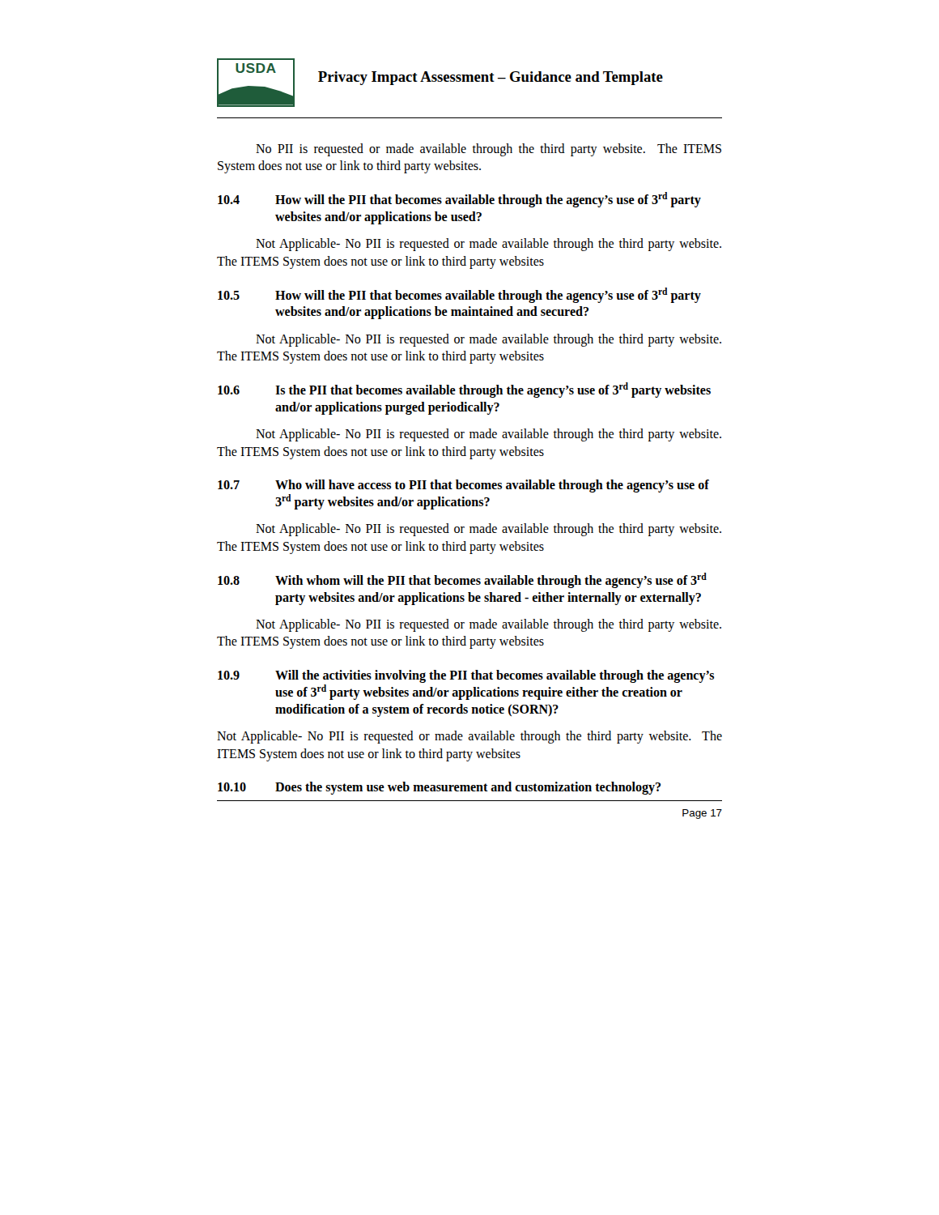USDA
Privacy Impact Assessment – Guidance and Template
No PII is requested or made available through the third party website. The ITEMS System does not use or link to third party websites.
10.4 How will the PII that becomes available through the agency’s use of 3rd party websites and/or applications be used?
Not Applicable- No PII is requested or made available through the third party website. The ITEMS System does not use or link to third party websites
10.5 How will the PII that becomes available through the agency’s use of 3rd party websites and/or applications be maintained and secured?
Not Applicable- No PII is requested or made available through the third party website. The ITEMS System does not use or link to third party websites
10.6 Is the PII that becomes available through the agency’s use of 3rd party websites and/or applications purged periodically?
Not Applicable- No PII is requested or made available through the third party website. The ITEMS System does not use or link to third party websites
10.7 Who will have access to PII that becomes available through the agency’s use of 3rd party websites and/or applications?
Not Applicable- No PII is requested or made available through the third party website. The ITEMS System does not use or link to third party websites
10.8 With whom will the PII that becomes available through the agency’s use of 3rd party websites and/or applications be shared - either internally or externally?
Not Applicable- No PII is requested or made available through the third party website. The ITEMS System does not use or link to third party websites
10.9 Will the activities involving the PII that becomes available through the agency’s use of 3rd party websites and/or applications require either the creation or modification of a system of records notice (SORN)?
Not Applicable- No PII is requested or made available through the third party website. The ITEMS System does not use or link to third party websites
10.10 Does the system use web measurement and customization technology?
Page 17